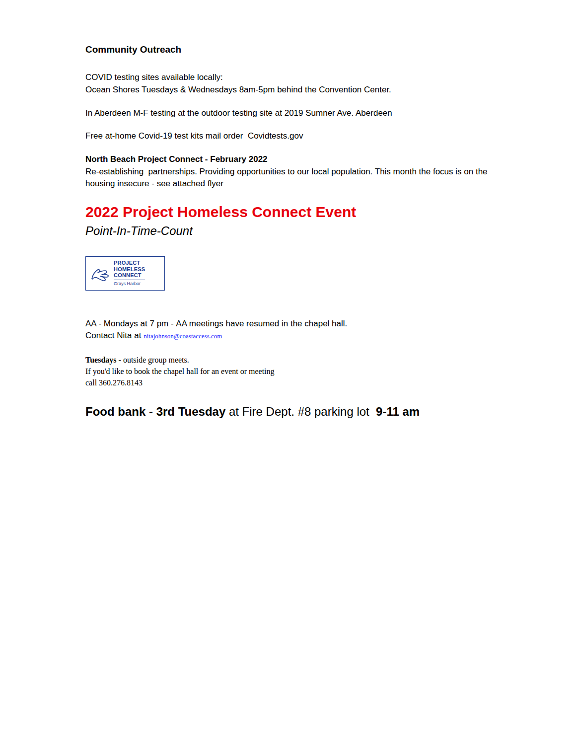Community Outreach
COVID testing sites available locally:
Ocean Shores Tuesdays & Wednesdays 8am-5pm behind the Convention Center.
In Aberdeen M-F testing at the outdoor testing site at 2019 Sumner Ave. Aberdeen
Free at-home Covid-19 test kits mail order Covidtests.gov
North Beach Project Connect - February 2022
Re-establishing partnerships. Providing opportunities to our local population. This month the focus is on the housing insecure - see attached flyer
2022 Project Homeless Connect Event
Point-In-Time-Count
PROJECT
HOMELESS
CONNECT
Grays Harbor
AA - Mondays at 7 pm - AA meetings have resumed in the chapel hall.
Contact Nita at nitajohnson@coastaccess.com
Tuesdays - outside group meets.
If you'd like to book the chapel hall for an event or meeting
call 360.276.8143
Food bank - 3rd Tuesday at Fire Dept. #8 parking lot 9-11 am